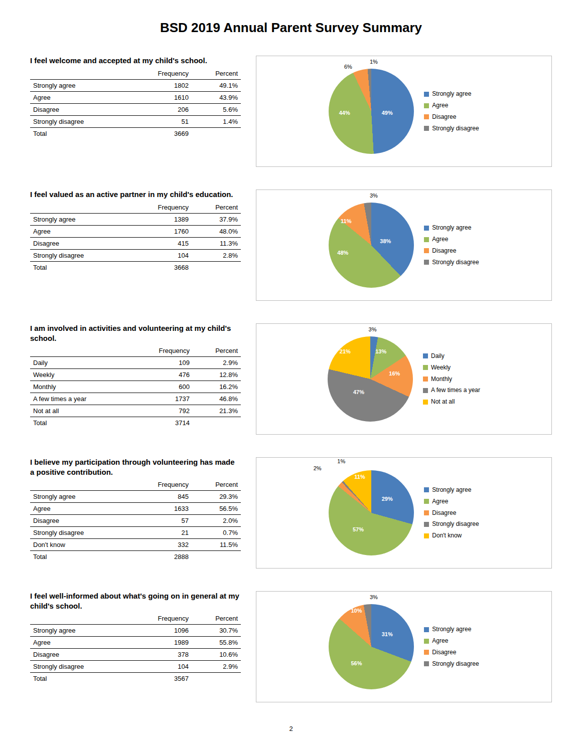BSD 2019 Annual Parent Survey Summary
I feel welcome and accepted at my child's school.
| | Frequency | Percent |
| --- | --- | --- |
| Strongly agree | 1802 | 49.1% |
| Agree | 1610 | 43.9% |
| Disagree | 206 | 5.6% |
| Strongly disagree | 51 | 1.4% |
| Total | 3669 | |
49% 44% 6% 1%
Strongly agree
Agree
Disagree
Strongly disagree
I feel valued as an active partner in my child's education.
| | Frequency | Percent |
| --- | --- | --- |
| Strongly agree | 1389 | 37.9% |
| Agree | 1760 | 48.0% |
| Disagree | 415 | 11.3% |
| Strongly disagree | 104 | 2.8% |
| Total | 3668 | |
38% 48% 11% 3%
Strongly agree
Agree
Disagree
Strongly disagree
I am involved in activities and volunteering at my child's school.
| | Frequency | Percent |
| --- | --- | --- |
| Daily | 109 | 2.9% |
| Weekly | 476 | 12.8% |
| Monthly | 600 | 16.2% |
| A few times a year | 1737 | 46.8% |
| Not at all | 792 | 21.3% |
| Total | 3714 | |
3% 13% 16% 47% 21%
Daily
Weekly
Monthly
A few times a year
Not at all
I believe my participation through volunteering has made a positive contribution.
| | Frequency | Percent |
| --- | --- | --- |
| Strongly agree | 845 | 29.3% |
| Agree | 1633 | 56.5% |
| Disagree | 57 | 2.0% |
| Strongly disagree | 21 | 0.7% |
| Don't know | 332 | 11.5% |
| Total | 2888 | |
29% 57% 2% 1% 11%
Strongly agree
Agree
Disagree
Strongly disagree
Don't know
I feel well-informed about what's going on in general at my child's school.
| | Frequency | Percent |
| --- | --- | --- |
| Strongly agree | 1096 | 30.7% |
| Agree | 1989 | 55.8% |
| Disagree | 378 | 10.6% |
| Strongly disagree | 104 | 2.9% |
| Total | 3567 | |
31% 56% 10% 3%
Strongly agree
Agree
Disagree
Strongly disagree
2